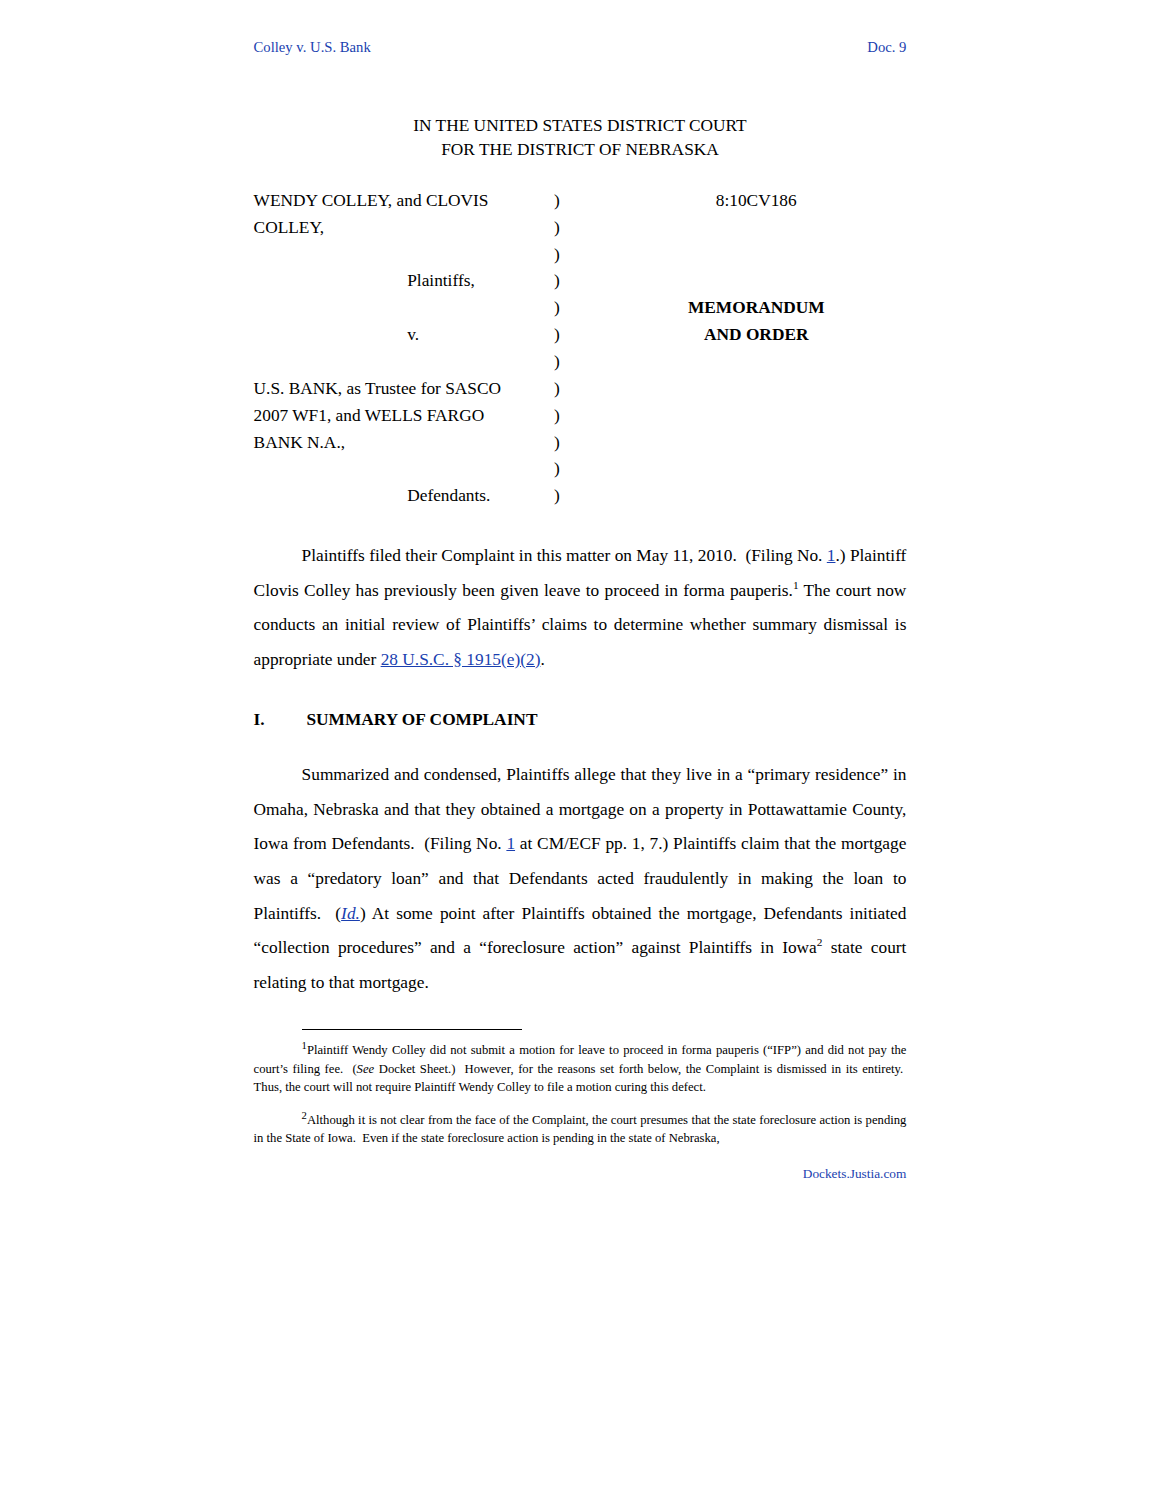Colley v. U.S. Bank Doc. 9
IN THE UNITED STATES DISTRICT COURT
FOR THE DISTRICT OF NEBRASKA
| WENDY COLLEY, and CLOVIS COLLEY, | ) ) | 8:10CV186 |
| | ) | |
| Plaintiffs, | ) | |
| | ) | MEMORANDUM |
| v. | ) | AND ORDER |
| | ) | |
| U.S. BANK, as Trustee for SASCO 2007 WF1, and WELLS FARGO BANK N.A., | ) ) ) | |
| | ) | |
| Defendants. | ) | |
Plaintiffs filed their Complaint in this matter on May 11, 2010. (Filing No. 1.) Plaintiff Clovis Colley has previously been given leave to proceed in forma pauperis.1 The court now conducts an initial review of Plaintiffs’ claims to determine whether summary dismissal is appropriate under 28 U.S.C. § 1915(e)(2).
I. SUMMARY OF COMPLAINT
Summarized and condensed, Plaintiffs allege that they live in a “primary residence” in Omaha, Nebraska and that they obtained a mortgage on a property in Pottawattamie County, Iowa from Defendants. (Filing No. 1 at CM/ECF pp. 1, 7.) Plaintiffs claim that the mortgage was a “predatory loan” and that Defendants acted fraudulently in making the loan to Plaintiffs. (Id.) At some point after Plaintiffs obtained the mortgage, Defendants initiated “collection procedures” and a “foreclosure action” against Plaintiffs in Iowa2 state court relating to that mortgage.
1Plaintiff Wendy Colley did not submit a motion for leave to proceed in forma pauperis (“IFP”) and did not pay the court’s filing fee. (See Docket Sheet.) However, for the reasons set forth below, the Complaint is dismissed in its entirety. Thus, the court will not require Plaintiff Wendy Colley to file a motion curing this defect.
2Although it is not clear from the face of the Complaint, the court presumes that the state foreclosure action is pending in the State of Iowa. Even if the state foreclosure action is pending in the state of Nebraska,
Dockets.Justia.com